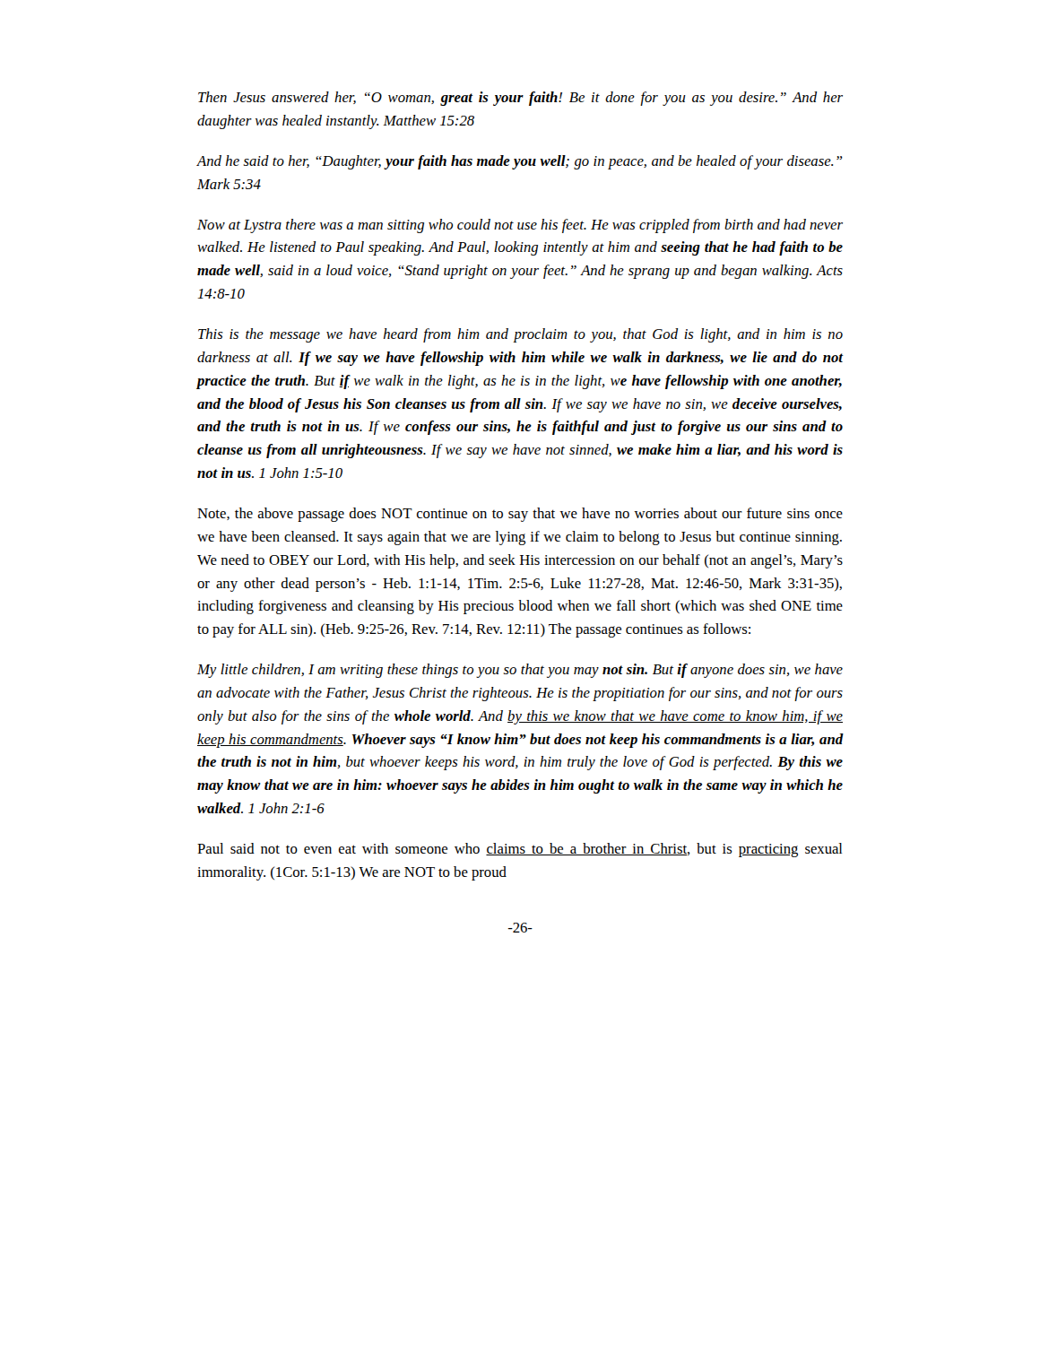Then Jesus answered her, “O woman, great is your faith! Be it done for you as you desire.” And her daughter was healed instantly. Matthew 15:28
And he said to her, “Daughter, your faith has made you well; go in peace, and be healed of your disease.” Mark 5:34
Now at Lystra there was a man sitting who could not use his feet. He was crippled from birth and had never walked. He listened to Paul speaking. And Paul, looking intently at him and seeing that he had faith to be made well, said in a loud voice, “Stand upright on your feet.” And he sprang up and began walking. Acts 14:8-10
This is the message we have heard from him and proclaim to you, that God is light, and in him is no darkness at all. If we say we have fellowship with him while we walk in darkness, we lie and do not practice the truth. But if we walk in the light, as he is in the light, we have fellowship with one another, and the blood of Jesus his Son cleanses us from all sin. If we say we have no sin, we deceive ourselves, and the truth is not in us. If we confess our sins, he is faithful and just to forgive us our sins and to cleanse us from all unrighteousness. If we say we have not sinned, we make him a liar, and his word is not in us. 1 John 1:5-10
Note, the above passage does NOT continue on to say that we have no worries about our future sins once we have been cleansed. It says again that we are lying if we claim to belong to Jesus but continue sinning. We need to OBEY our Lord, with His help, and seek His intercession on our behalf (not an angel’s, Mary’s or any other dead person’s - Heb. 1:1-14, 1Tim. 2:5-6, Luke 11:27-28, Mat. 12:46-50, Mark 3:31-35), including forgiveness and cleansing by His precious blood when we fall short (which was shed ONE time to pay for ALL sin). (Heb. 9:25-26, Rev. 7:14, Rev. 12:11) The passage continues as follows:
My little children, I am writing these things to you so that you may not sin. But if anyone does sin, we have an advocate with the Father, Jesus Christ the righteous. He is the propitiation for our sins, and not for ours only but also for the sins of the whole world. And by this we know that we have come to know him, if we keep his commandments. Whoever says “I know him” but does not keep his commandments is a liar, and the truth is not in him, but whoever keeps his word, in him truly the love of God is perfected. By this we may know that we are in him: whoever says he abides in him ought to walk in the same way in which he walked. 1 John 2:1-6
Paul said not to even eat with someone who claims to be a brother in Christ, but is practicing sexual immorality. (1Cor. 5:1-13) We are NOT to be proud
-26-